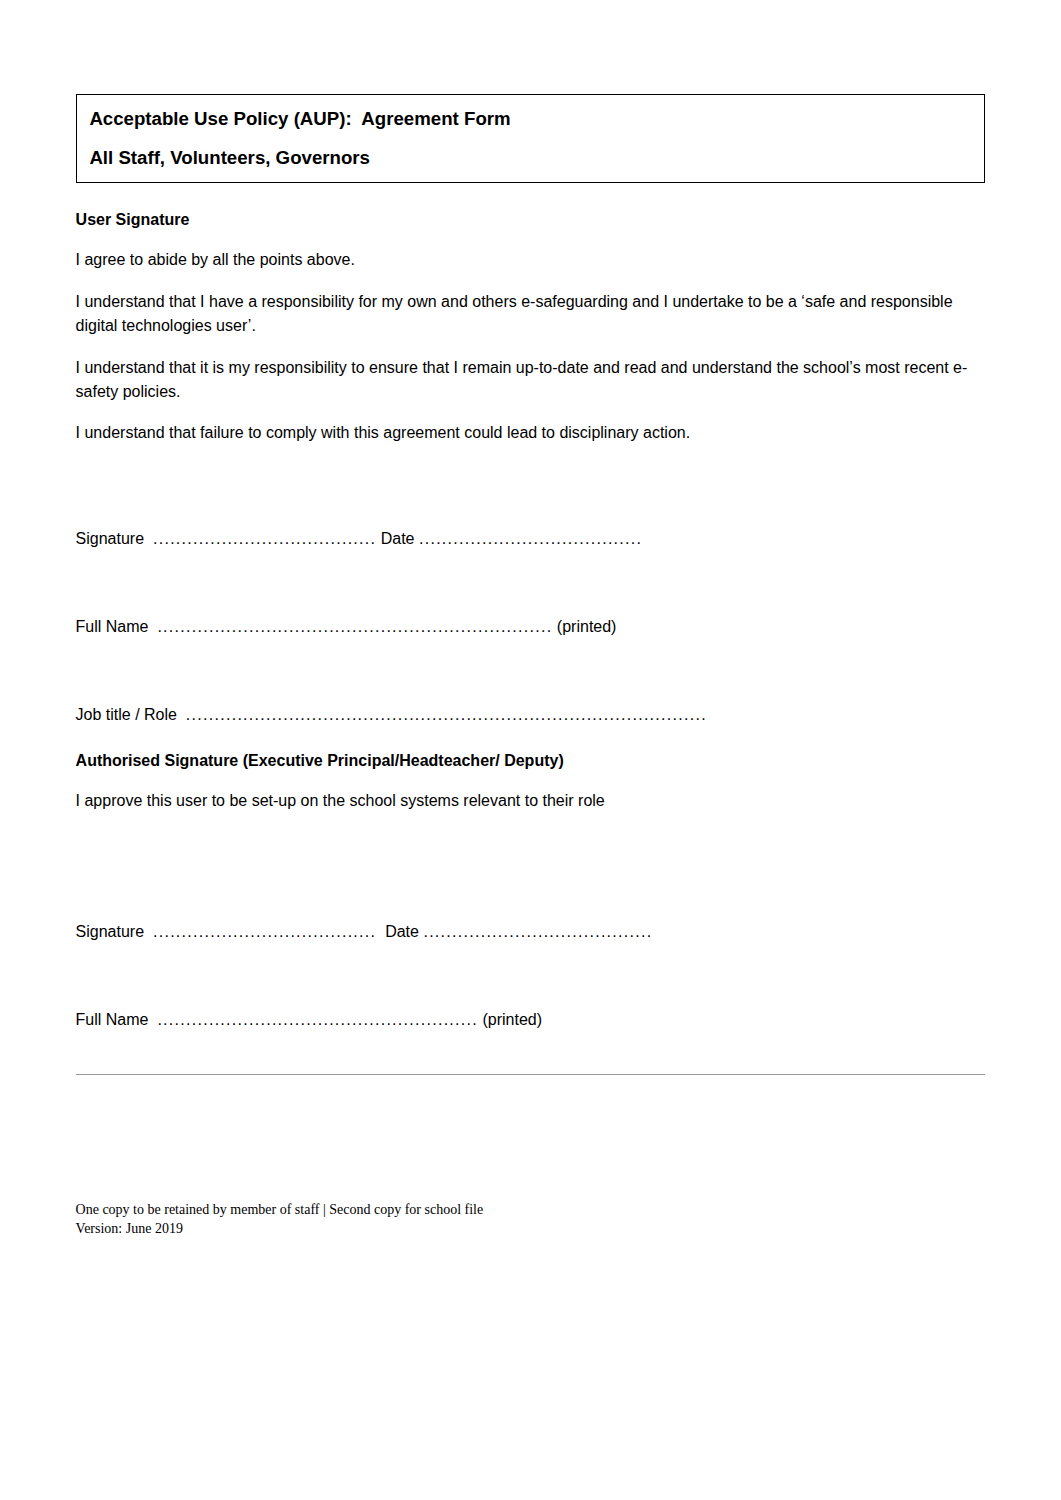Acceptable Use Policy (AUP): Agreement Form
All Staff, Volunteers, Governors
User Signature
I agree to abide by all the points above.
I understand that I have a responsibility for my own and others e-safeguarding and I undertake to be a ‘safe and responsible digital technologies user’.
I understand that it is my responsibility to ensure that I remain up-to-date and read and understand the school’s most recent e-safety policies.
I understand that failure to comply with this agreement could lead to disciplinary action.
Signature ....................................... Date .......................................
Full Name ..................................................................... (printed)
Job title / Role ...........................................................................................
Authorised Signature (Executive Principal/Headteacher/ Deputy)
I approve this user to be set-up on the school systems relevant to their role
Signature ....................................... Date ........................................
Full Name ........................................................ (printed)
One copy to be retained by member of staff | Second copy for school file
Version: June 2019